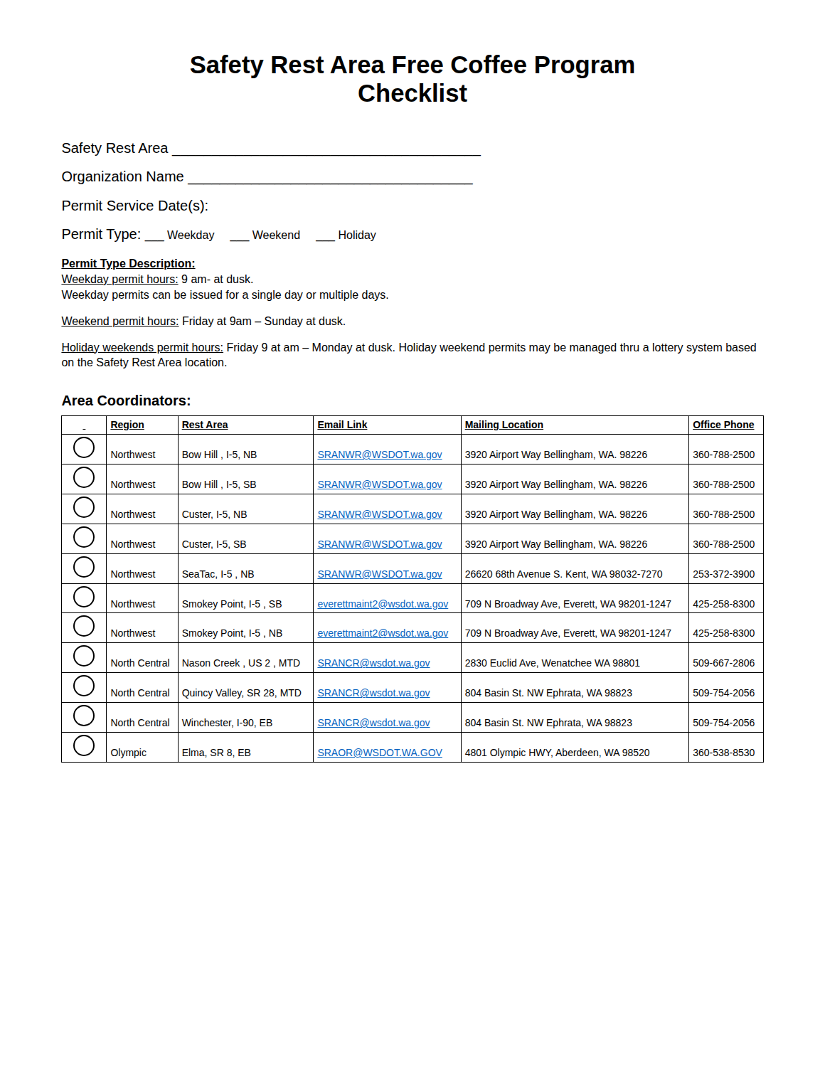Safety Rest Area Free Coffee Program
Checklist
Safety Rest Area _______________________________________
Organization Name ____________________________________
Permit Service Date(s):
Permit Type: ___ Weekday ___ Weekend ___ Holiday
Permit Type Description:
Weekday permit hours: 9 am- at dusk.
Weekday permits can be issued for a single day or multiple days.
Weekend permit hours: Friday at 9am – Sunday at dusk.
Holiday weekends permit hours: Friday 9 at am – Monday at dusk. Holiday weekend permits may be managed thru a lottery system based on the Safety Rest Area location.
Area Coordinators:
| | Region | Rest Area | Email Link | Mailing Location | Office Phone |
| --- | --- | --- | --- | --- | --- |
| | Northwest | Bow Hill , I-5, NB | SRANWR@WSDOT.wa.gov | 3920 Airport Way Bellingham, WA. 98226 | 360-788-2500 |
| | Northwest | Bow Hill , I-5, SB | SRANWR@WSDOT.wa.gov | 3920 Airport Way Bellingham, WA. 98226 | 360-788-2500 |
| | Northwest | Custer, I-5, NB | SRANWR@WSDOT.wa.gov | 3920 Airport Way Bellingham, WA. 98226 | 360-788-2500 |
| | Northwest | Custer, I-5, SB | SRANWR@WSDOT.wa.gov | 3920 Airport Way Bellingham, WA. 98226 | 360-788-2500 |
| | Northwest | SeaTac, I-5 , NB | SRANWR@WSDOT.wa.gov | 26620 68th Avenue S. Kent, WA 98032-7270 | 253-372-3900 |
| | Northwest | Smokey Point, I-5 , SB | everettmaint2@wsdot.wa.gov | 709 N Broadway Ave, Everett, WA 98201-1247 | 425-258-8300 |
| | Northwest | Smokey Point, I-5 , NB | everettmaint2@wsdot.wa.gov | 709 N Broadway Ave, Everett, WA 98201-1247 | 425-258-8300 |
| | North Central | Nason Creek , US 2 , MTD | SRANCR@wsdot.wa.gov | 2830 Euclid Ave, Wenatchee WA 98801 | 509-667-2806 |
| | North Central | Quincy Valley, SR 28, MTD | SRANCR@wsdot.wa.gov | 804 Basin St. NW Ephrata, WA 98823 | 509-754-2056 |
| | North Central | Winchester, I-90, EB | SRANCR@wsdot.wa.gov | 804 Basin St. NW Ephrata, WA 98823 | 509-754-2056 |
| | Olympic | Elma, SR 8, EB | SRAOR@WSDOT.WA.GOV | 4801 Olympic HWY, Aberdeen, WA 98520 | 360-538-8530 |